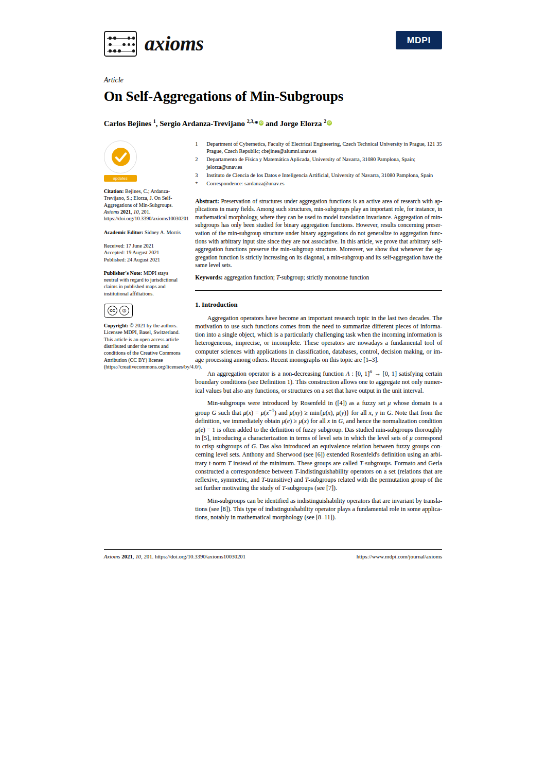axioms
MDPI
Article
On Self-Aggregations of Min-Subgroups
Carlos Bejines 1, Sergio Ardanza-Trevijano 2,3,* and Jorge Elorza 2
updates
Citation: Bejines, C.; Ardanza-Trevijano, S.; Elorza, J. On Self-Aggregations of Min-Subgroups. Axioms 2021, 10, 201. https://doi.org/10.3390/axioms10030201
Academic Editor: Sidney A. Morris
Received: 17 June 2021
Accepted: 19 August 2021
Published: 24 August 2021
Publisher's Note: MDPI stays neutral with regard to jurisdictional claims in published maps and institutional affiliations.
CC ⓘ
Copyright: © 2021 by the authors. Licensee MDPI, Basel, Switzerland. This article is an open access article distributed under the terms and conditions of the Creative Commons Attribution (CC BY) license (https://creativecommons.org/licenses/by/4.0/).
1
Department of Cybernetics, Faculty of Electrical Engineering, Czech Technical University in Prague, 121 35 Prague, Czech Republic; cbejines@alumni.unav.es
2
Departamento de Física y Matemática Aplicada, University of Navarra, 31080 Pamplona, Spain; jelorza@unav.es
3
Instituto de Ciencia de los Datos e Inteligencia Artificial, University of Navarra, 31080 Pamplona, Spain
*
Correspondence: sardanza@unav.es
Abstract: Preservation of structures under aggregation functions is an active area of research with applications in many fields. Among such structures, min-subgroups play an important role, for instance, in mathematical morphology, where they can be used to model translation invariance. Aggregation of min-subgroups has only been studied for binary aggregation functions. However, results concerning preservation of the min-subgroup structure under binary aggregations do not generalize to aggregation functions with arbitrary input size since they are not associative. In this article, we prove that arbitrary self-aggregation functions preserve the min-subgroup structure. Moreover, we show that whenever the aggregation function is strictly increasing on its diagonal, a min-subgroup and its self-aggregation have the same level sets.
Keywords: aggregation function; T-subgroup; strictly monotone function
1. Introduction
Aggregation operators have become an important research topic in the last two decades. The motivation to use such functions comes from the need to summarize different pieces of information into a single object, which is a particularly challenging task when the incoming information is heterogeneous, imprecise, or incomplete. These operators are nowadays a fundamental tool of computer sciences with applications in classification, databases, control, decision making, or image processing among others. Recent monographs on this topic are [1–3].
An aggregation operator is a non-decreasing function A : [0, 1]n → [0, 1] satisfying certain boundary conditions (see Definition 1). This construction allows one to aggregate not only numerical values but also any functions, or structures on a set that have output in the unit interval.
Min-subgroups were introduced by Rosenfeld in ([4]) as a fuzzy set μ whose domain is a group G such that μ(x) = μ(x−1) and μ(xy) ≥ min{μ(x), μ(y)} for all x, y in G. Note that from the definition, we immediately obtain μ(e) ≥ μ(x) for all x in G, and hence the normalization condition μ(e) = 1 is often added to the definition of fuzzy subgroup. Das studied min-subgroups thoroughly in [5], introducing a characterization in terms of level sets in which the level sets of μ correspond to crisp subgroups of G. Das also introduced an equivalence relation between fuzzy groups concerning level sets. Anthony and Sherwood (see [6]) extended Rosenfeld's definition using an arbitrary t-norm T instead of the minimum. These groups are called T-subgroups. Formato and Gerla constructed a correspondence between T-indistinguishability operators on a set (relations that are reflexive, symmetric, and T-transitive) and T-subgroups related with the permutation group of the set further motivating the study of T-subgroups (see [7]).
Min-subgroups can be identified as indistinguishability operators that are invariant by translations (see [8]). This type of indistinguishability operator plays a fundamental role in some applications, notably in mathematical morphology (see [8–11]).
Axioms 2021, 10, 201. https://doi.org/10.3390/axioms10030201
https://www.mdpi.com/journal/axioms